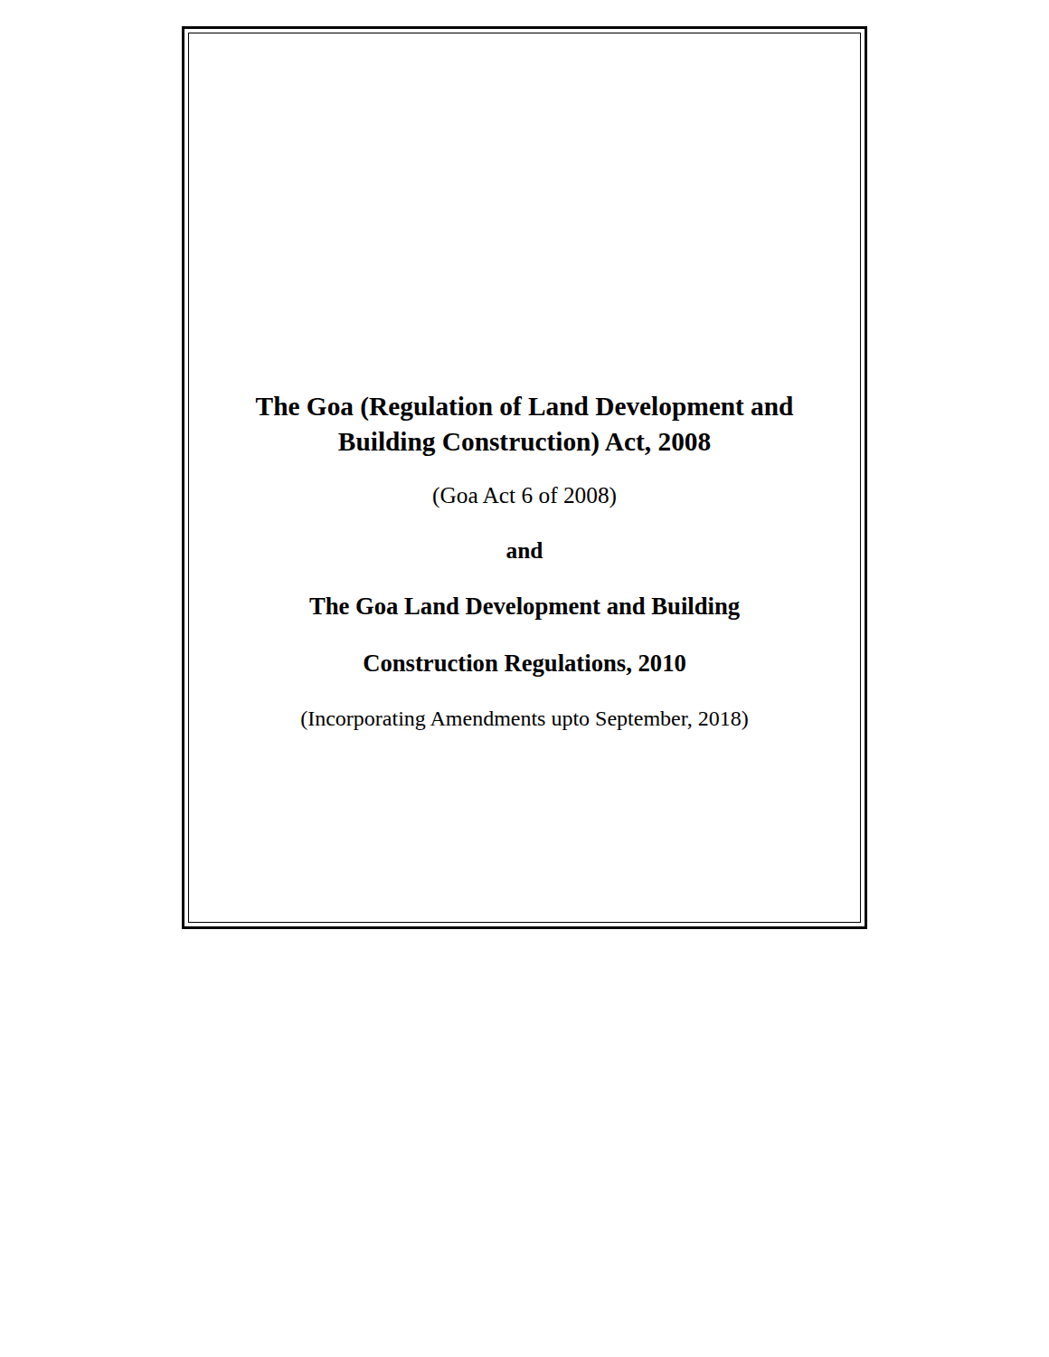The Goa (Regulation of Land Development and Building Construction) Act, 2008
(Goa Act 6 of 2008)
and
The Goa Land Development and Building
Construction Regulations, 2010
(Incorporating Amendments upto September, 2018)